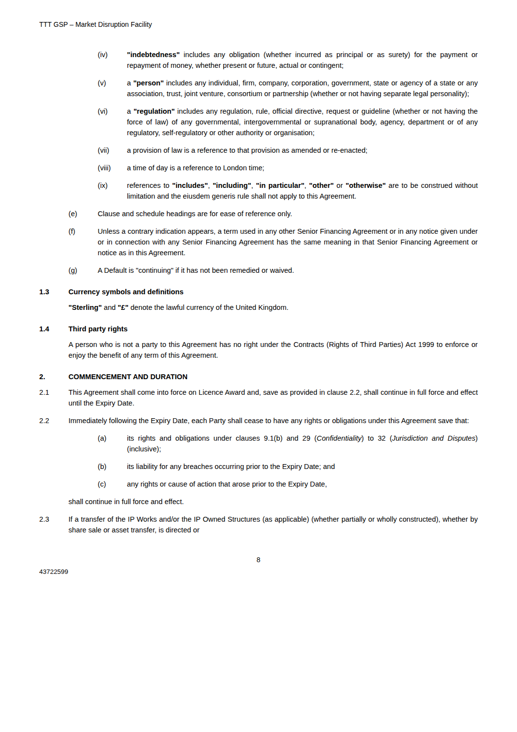TTT GSP – Market Disruption Facility
(iv)
"indebtedness" includes any obligation (whether incurred as principal or as surety) for the payment or repayment of money, whether present or future, actual or contingent;
(v)
a "person" includes any individual, firm, company, corporation, government, state or agency of a state or any association, trust, joint venture, consortium or partnership (whether or not having separate legal personality);
(vi)
a "regulation" includes any regulation, rule, official directive, request or guideline (whether or not having the force of law) of any governmental, intergovernmental or supranational body, agency, department or of any regulatory, self-regulatory or other authority or organisation;
(vii)
a provision of law is a reference to that provision as amended or re-enacted;
(viii)
a time of day is a reference to London time;
(ix)
references to "includes", "including", "in particular", "other" or "otherwise" are to be construed without limitation and the eiusdem generis rule shall not apply to this Agreement.
(e)
Clause and schedule headings are for ease of reference only.
(f)
Unless a contrary indication appears, a term used in any other Senior Financing Agreement or in any notice given under or in connection with any Senior Financing Agreement has the same meaning in that Senior Financing Agreement or notice as in this Agreement.
(g)
A Default is "continuing" if it has not been remedied or waived.
1.3 Currency symbols and definitions
"Sterling" and "£" denote the lawful currency of the United Kingdom.
1.4 Third party rights
A person who is not a party to this Agreement has no right under the Contracts (Rights of Third Parties) Act 1999 to enforce or enjoy the benefit of any term of this Agreement.
2. COMMENCEMENT AND DURATION
2.1
This Agreement shall come into force on Licence Award and, save as provided in clause 2.2, shall continue in full force and effect until the Expiry Date.
2.2
Immediately following the Expiry Date, each Party shall cease to have any rights or obligations under this Agreement save that:
(a)
its rights and obligations under clauses 9.1(b) and 29 (Confidentiality) to 32 (Jurisdiction and Disputes) (inclusive);
(b)
its liability for any breaches occurring prior to the Expiry Date; and
(c)
any rights or cause of action that arose prior to the Expiry Date,
shall continue in full force and effect.
2.3
If a transfer of the IP Works and/or the IP Owned Structures (as applicable) (whether partially or wholly constructed), whether by share sale or asset transfer, is directed or
8
43722599